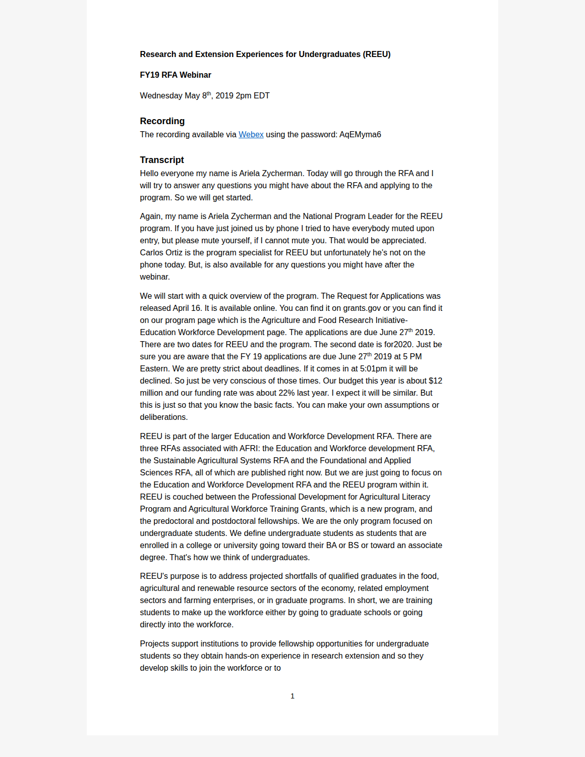Research and Extension Experiences for Undergraduates (REEU)
FY19 RFA Webinar
Wednesday May 8th, 2019 2pm EDT
Recording
The recording available via Webex using the password: AqEMyma6
Transcript
Hello everyone my name is Ariela Zycherman. Today will go through the RFA and I will try to answer any questions you might have about the RFA and applying to the program. So we will get started.
Again, my name is Ariela Zycherman and the National Program Leader for the REEU program. If you have just joined us by phone I tried to have everybody muted upon entry, but please mute yourself, if I cannot mute you. That would be appreciated. Carlos Ortiz is the program specialist for REEU but unfortunately he's not on the phone today. But, is also available for any questions you might have after the webinar.
We will start with a quick overview of the program. The Request for Applications was released April 16. It is available online. You can find it on grants.gov or you can find it on our program page which is the Agriculture and Food Research Initiative- Education Workforce Development page. The applications are due June 27th 2019. There are two dates for REEU and the program. The second date is for2020. Just be sure you are aware that the FY 19 applications are due June 27th 2019 at 5 PM Eastern. We are pretty strict about deadlines. If it comes in at 5:01pm it will be declined. So just be very conscious of those times. Our budget this year is about $12 million and our funding rate was about 22% last year. I expect it will be similar. But this is just so that you know the basic facts. You can make your own assumptions or deliberations.
REEU is part of the larger Education and Workforce Development RFA. There are three RFAs associated with AFRI: the Education and Workforce development RFA, the Sustainable Agricultural Systems RFA and the Foundational and Applied Sciences RFA, all of which are published right now. But we are just going to focus on the Education and Workforce Development RFA and the REEU program within it. REEU is couched between the Professional Development for Agricultural Literacy Program and Agricultural Workforce Training Grants, which is a new program, and the predoctoral and postdoctoral fellowships. We are the only program focused on undergraduate students. We define undergraduate students as students that are enrolled in a college or university going toward their BA or BS or toward an associate degree. That's how we think of undergraduates.
REEU's purpose is to address projected shortfalls of qualified graduates in the food, agricultural and renewable resource sectors of the economy, related employment sectors and farming enterprises, or in graduate programs. In short, we are training students to make up the workforce either by going to graduate schools or going directly into the workforce.
Projects support institutions to provide fellowship opportunities for undergraduate students so they obtain hands-on experience in research extension and so they develop skills to join the workforce or to
1